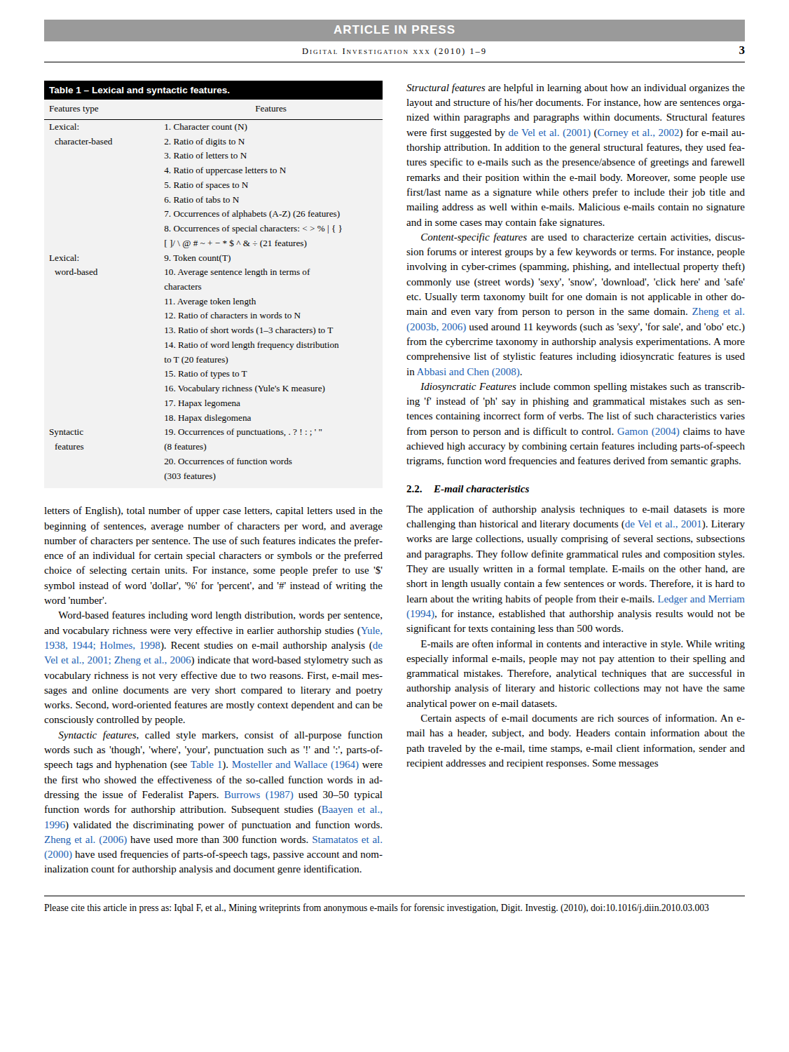ARTICLE IN PRESS
Digital Investigation xxx (2010) 1–9 3
Table 1 – Lexical and syntactic features.
| Features type | Features |
| --- | --- |
| Lexical: | 1. Character count (N) |
| character-based | 2. Ratio of digits to N |
| | 3. Ratio of letters to N |
| | 4. Ratio of uppercase letters to N |
| | 5. Ratio of spaces to N |
| | 6. Ratio of tabs to N |
| | 7. Occurrences of alphabets (A-Z) (26 features) |
| | 8. Occurrences of special characters: < > % / { } |
| | [ ]/ \ @ # ~ + − * $ ^ & ÷ (21 features) |
| Lexical: | 9. Token count(T) |
| word-based | 10. Average sentence length in terms of |
| | characters |
| | 11. Average token length |
| | 12. Ratio of characters in words to N |
| | 13. Ratio of short words (1–3 characters) to T |
| | 14. Ratio of word length frequency distribution |
| | to T (20 features) |
| | 15. Ratio of types to T |
| | 16. Vocabulary richness (Yule's K measure) |
| | 17. Hapax legomena |
| | 18. Hapax dislegomena |
| Syntactic | 19. Occurrences of punctuations, . ? ! : ; ' " |
| features | (8 features) |
| | 20. Occurrences of function words |
| | (303 features) |
letters of English), total number of upper case letters, capital letters used in the beginning of sentences, average number of characters per word, and average number of characters per sentence. The use of such features indicates the preference of an individual for certain special characters or symbols or the preferred choice of selecting certain units. For instance, some people prefer to use '$' symbol instead of word 'dollar', '%' for 'percent', and '#' instead of writing the word 'number'.
Word-based features including word length distribution, words per sentence, and vocabulary richness were very effective in earlier authorship studies (Yule, 1938, 1944; Holmes, 1998). Recent studies on e-mail authorship analysis (de Vel et al., 2001; Zheng et al., 2006) indicate that word-based stylometry such as vocabulary richness is not very effective due to two reasons. First, e-mail messages and online documents are very short compared to literary and poetry works. Second, word-oriented features are mostly context dependent and can be consciously controlled by people.
Syntactic features, called style markers, consist of all-purpose function words such as 'though', 'where', 'your', punctuation such as '!' and ':', parts-of-speech tags and hyphenation (see Table 1). Mosteller and Wallace (1964) were the first who showed the effectiveness of the so-called function words in addressing the issue of Federalist Papers. Burrows (1987) used 30–50 typical function words for authorship attribution. Subsequent studies (Baayen et al., 1996) validated the discriminating power of punctuation and function words. Zheng et al. (2006) have used more than 300 function words. Stamatatos et al. (2000) have used frequencies of parts-of-speech tags, passive account and nominalization count for authorship analysis and document genre identification.
Structural features are helpful in learning about how an individual organizes the layout and structure of his/her documents. For instance, how are sentences organized within paragraphs and paragraphs within documents. Structural features were first suggested by de Vel et al. (2001) (Corney et al., 2002) for e-mail authorship attribution. In addition to the general structural features, they used features specific to e-mails such as the presence/absence of greetings and farewell remarks and their position within the e-mail body. Moreover, some people use first/last name as a signature while others prefer to include their job title and mailing address as well within e-mails. Malicious e-mails contain no signature and in some cases may contain fake signatures.
Content-specific features are used to characterize certain activities, discussion forums or interest groups by a few keywords or terms. For instance, people involving in cyber-crimes (spamming, phishing, and intellectual property theft) commonly use (street words) 'sexy', 'snow', 'download', 'click here' and 'safe' etc. Usually term taxonomy built for one domain is not applicable in other domain and even vary from person to person in the same domain. Zheng et al. (2003b, 2006) used around 11 keywords (such as 'sexy', 'for sale', and 'obo' etc.) from the cybercrime taxonomy in authorship analysis experimentations. A more comprehensive list of stylistic features including idiosyncratic features is used in Abbasi and Chen (2008).
Idiosyncratic Features include common spelling mistakes such as transcribing 'f' instead of 'ph' say in phishing and grammatical mistakes such as sentences containing incorrect form of verbs. The list of such characteristics varies from person to person and is difficult to control. Gamon (2004) claims to have achieved high accuracy by combining certain features including parts-of-speech trigrams, function word frequencies and features derived from semantic graphs.
2.2. E-mail characteristics
The application of authorship analysis techniques to e-mail datasets is more challenging than historical and literary documents (de Vel et al., 2001). Literary works are large collections, usually comprising of several sections, subsections and paragraphs. They follow definite grammatical rules and composition styles. They are usually written in a formal template. E-mails on the other hand, are short in length usually contain a few sentences or words. Therefore, it is hard to learn about the writing habits of people from their e-mails. Ledger and Merriam (1994), for instance, established that authorship analysis results would not be significant for texts containing less than 500 words.
E-mails are often informal in contents and interactive in style. While writing especially informal e-mails, people may not pay attention to their spelling and grammatical mistakes. Therefore, analytical techniques that are successful in authorship analysis of literary and historic collections may not have the same analytical power on e-mail datasets.
Certain aspects of e-mail documents are rich sources of information. An e-mail has a header, subject, and body. Headers contain information about the path traveled by the e-mail, time stamps, e-mail client information, sender and recipient addresses and recipient responses. Some messages
Please cite this article in press as: Iqbal F, et al., Mining writeprints from anonymous e-mails for forensic investigation, Digit. Investig. (2010), doi:10.1016/j.diin.2010.03.003